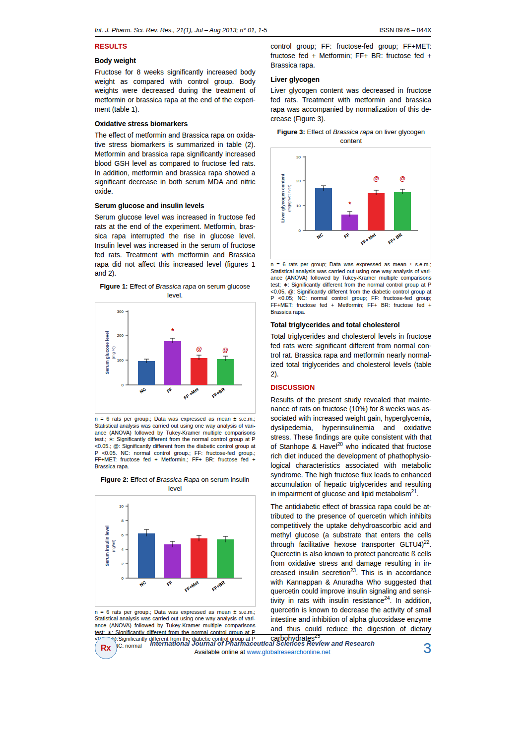Int. J. Pharm. Sci. Rev. Res., 21(1), Jul – Aug 2013; n° 01, 1-5
ISSN 0976 – 044X
RESULTS
Body weight
Fructose for 8 weeks significantly increased body weight as compared with control group. Body weights were decreased during the treatment of metformin or brassica rapa at the end of the experiment (table 1).
Oxidative stress biomarkers
The effect of metformin and Brassica rapa on oxidative stress biomarkers is summarized in table (2). Metformin and brassica rapa significantly increased blood GSH level as compared to fructose fed rats. In addition, metformin and brassica rapa showed a significant decrease in both serum MDA and nitric oxide.
Serum glucose and insulin levels
Serum glucose level was increased in fructose fed rats at the end of the experiment. Metformin, brassica rapa interrupted the rise in glucose level. Insulin level was increased in the serum of fructose fed rats. Treatment with metformin and Brassica rapa did not affect this increased level (figures 1 and 2).
Figure 1: Effect of Brassica rapa on serum glucose level.
0 100 200 300 Serum glucose level (mg %) * @ @ NC FF FF +Met FF+BR
n = 6 rats per group.; Data was expressed as mean ± s.e.m.; Statistical analysis was carried out using one way analysis of variance (ANOVA) followed by Tukey-Kramer multiple comparisons test.; ∗: Significantly different from the normal control group at P <0.05.; @: Significantly different from the diabetic control group at P <0.05. NC: normal control group.; FF: fructose-fed group.; FF+MET: fructose fed + Metformin.; FF+ BR: fructose fed + Brassica rapa.
Figure 2: Effect of Brassica Rapa on serum insulin level
0 2 4 6 8 10 Serum insulin level (ng/ml) NC FF FF+Met FF+BR
n = 6 rats per group.; Data was expressed as mean ± s.e.m.; Statistical analysis was carried out using one way analysis of variance (ANOVA) followed by Tukey-Kramer multiple comparisons test; ∗: Significantly different from the normal control group at P <0.05.;@:Significantly different from the diabetic control group at P < 0.05.; NC: normal
control group; FF: fructose-fed group; FF+MET: fructose fed + Metformin; FF+ BR: fructose fed + Brassica rapa.
Liver glycogen
Liver glycogen content was decreased in fructose fed rats. Treatment with metformin and brassica rapa was accompanied by normalization of this decrease (Figure 3).
Figure 3: Effect of Brassica rapa on liver glycogen content
0 10 20 30 Liver glycogen content (mg/g wet liver) * @ @ NC FF FF+ Met FF+ BR
n = 6 rats per group; Data was expressed as mean ± s.e.m.; Statistical analysis was carried out using one way analysis of variance (ANOVA) followed by Tukey-Kramer multiple comparisons test; ∗: Significantly different from the normal control group at P <0.05, @: Significantly different from the diabetic control group at P <0.05; NC: normal control group; FF: fructose-fed group; FF+MET: fructose fed + Metformin; FF+ BR: fructose fed + Brassica rapa.
Total triglycerides and total cholesterol
Total triglycerides and cholesterol levels in fructose fed rats were significant different from normal control rat. Brassica rapa and metformin nearly normalized total triglycerides and cholesterol levels (table 2).
DISCUSSION
Results of the present study revealed that maintenance of rats on fructose (10%) for 8 weeks was associated with increased weight gain, hyperglycemia, dyslipedemia, hyperinsulinemia and oxidative stress. These findings are quite consistent with that of Stanhope & Havel20 who indicated that fructose rich diet induced the development of phathophysiological characteristics associated with metabolic syndrome. The high fructose flux leads to enhanced accumulation of hepatic triglycerides and resulting in impairment of glucose and lipid metabolism21.
The antidiabetic effect of brassica rapa could be attributed to the presence of quercetin which inhibits competitively the uptake dehydroascorbic acid and methyl glucose (a substrate that enters the cells through facilitative hexose transporter GLTU4)22. Quercetin is also known to protect pancreatic ß cells from oxidative stress and damage resulting in increased insulin secretion23. This is in accordance with Kannappan & Anuradha Who suggested that quercetin could improve insulin signaling and sensitivity in rats with insulin resistance24. In addition, quercetin is known to decrease the activity of small intestine and inhibition of alpha glucosidase enzyme and thus could reduce the digestion of dietary carbohydrates25.
Rx
International Journal of Pharmaceutical Sciences Review and Research
Available online at www.globalresearchonline.net
3